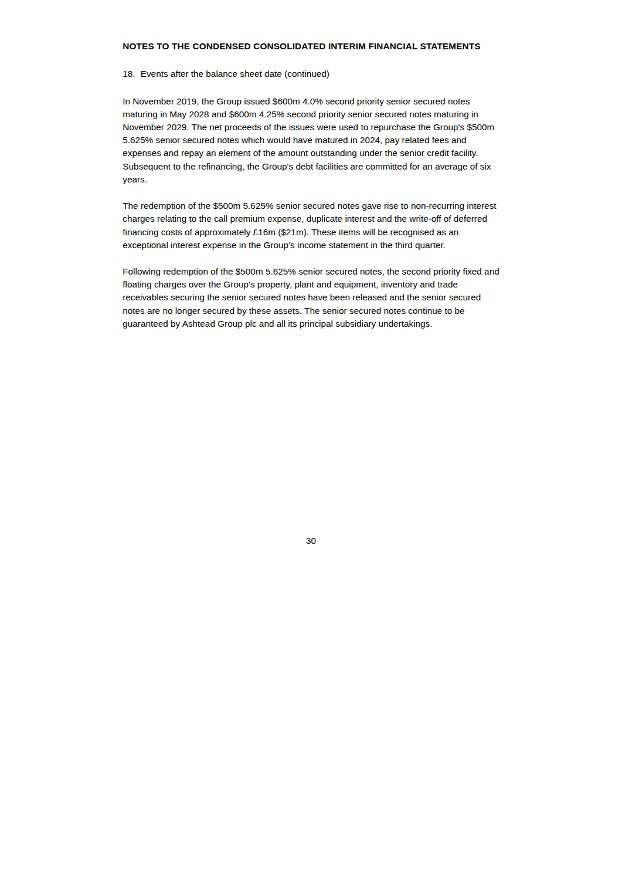NOTES TO THE CONDENSED CONSOLIDATED INTERIM FINANCIAL STATEMENTS
18. Events after the balance sheet date (continued)
In November 2019, the Group issued $600m 4.0% second priority senior secured notes maturing in May 2028 and $600m 4.25% second priority senior secured notes maturing in November 2029. The net proceeds of the issues were used to repurchase the Group's $500m 5.625% senior secured notes which would have matured in 2024, pay related fees and expenses and repay an element of the amount outstanding under the senior credit facility. Subsequent to the refinancing, the Group's debt facilities are committed for an average of six years.
The redemption of the $500m 5.625% senior secured notes gave rise to non-recurring interest charges relating to the call premium expense, duplicate interest and the write-off of deferred financing costs of approximately £16m ($21m). These items will be recognised as an exceptional interest expense in the Group's income statement in the third quarter.
Following redemption of the $500m 5.625% senior secured notes, the second priority fixed and floating charges over the Group's property, plant and equipment, inventory and trade receivables securing the senior secured notes have been released and the senior secured notes are no longer secured by these assets. The senior secured notes continue to be guaranteed by Ashtead Group plc and all its principal subsidiary undertakings.
30